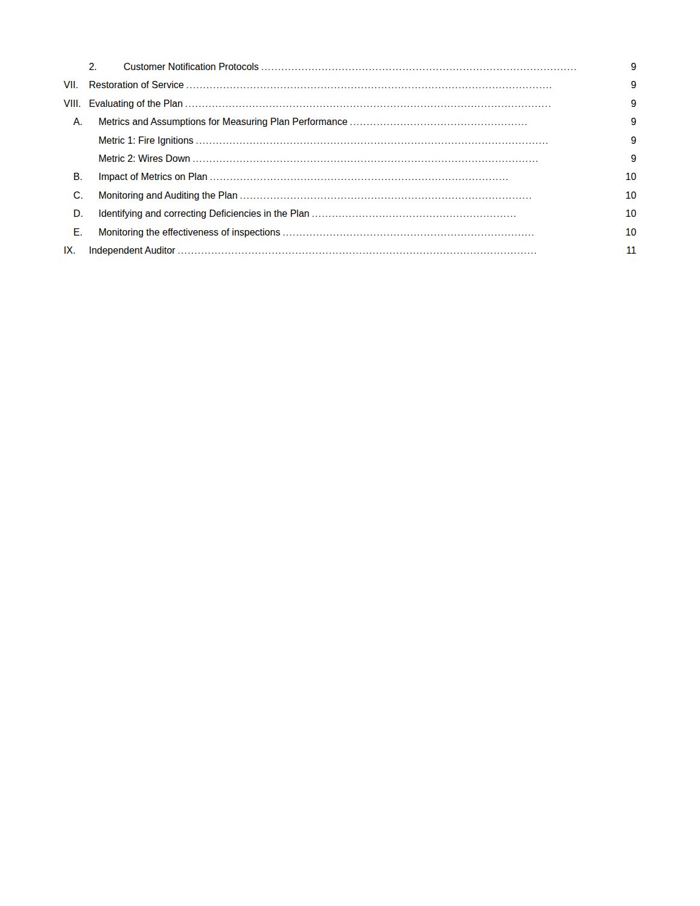2. Customer Notification Protocols .............................................................................................. 9
VII. Restoration of Service ............................................................................................................. 9
VIII. Evaluating of the Plan ............................................................................................................. 9
A. Metrics and Assumptions for Measuring Plan Performance ..................................................... 9
Metric 1: Fire Ignitions ......................................................................................................... 9
Metric 2: Wires Down ....................................................................................................... 9
B. Impact of Metrics on Plan ......................................................................................... 10
C. Monitoring and Auditing the Plan ....................................................................................... 10
D. Identifying and correcting Deficiencies in the Plan ............................................................. 10
E. Monitoring the effectiveness of inspections ........................................................................... 10
IX. Independent Auditor ........................................................................................................... 11